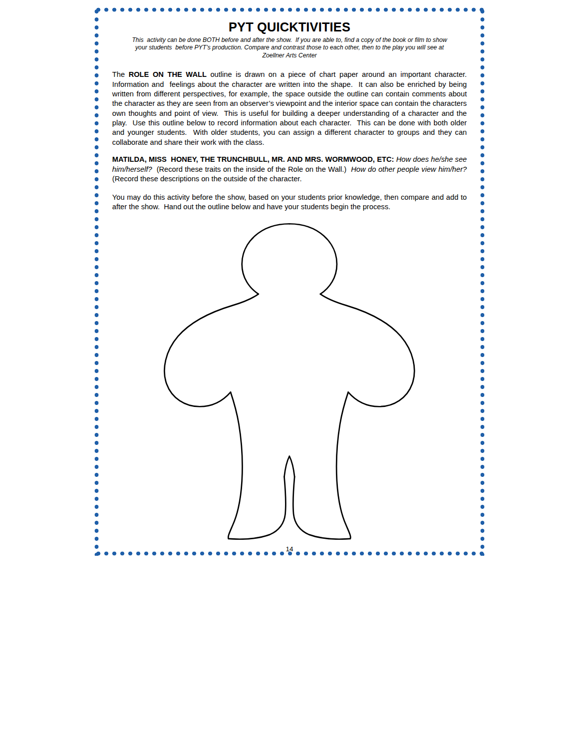PYT QUICKTIVITIES
This activity can be done BOTH before and after the show. If you are able to, find a copy of the book or film to show your students before PYT’s production. Compare and contrast those to each other, then to the play you will see at Zoellner Arts Center
The ROLE ON THE WALL outline is drawn on a piece of chart paper around an important character. Information and feelings about the character are written into the shape. It can also be enriched by being written from different perspectives, for example, the space outside the outline can contain comments about the character as they are seen from an observer’s viewpoint and the interior space can contain the characters own thoughts and point of view. This is useful for building a deeper understanding of a character and the play. Use this outline below to record information about each character. This can be done with both older and younger students. With older students, you can assign a different character to groups and they can collaborate and share their work with the class.
MATILDA, MISS HONEY, THE TRUNCHBULL, MR. AND MRS. WORMWOOD, ETC: How does he/she see him/herself? (Record these traits on the inside of the Role on the Wall.) How do other people view him/her? (Record these descriptions on the outside of the character.
You may do this activity before the show, based on your students prior knowledge, then compare and add to after the show. Hand out the outline below and have your students begin the process.
14